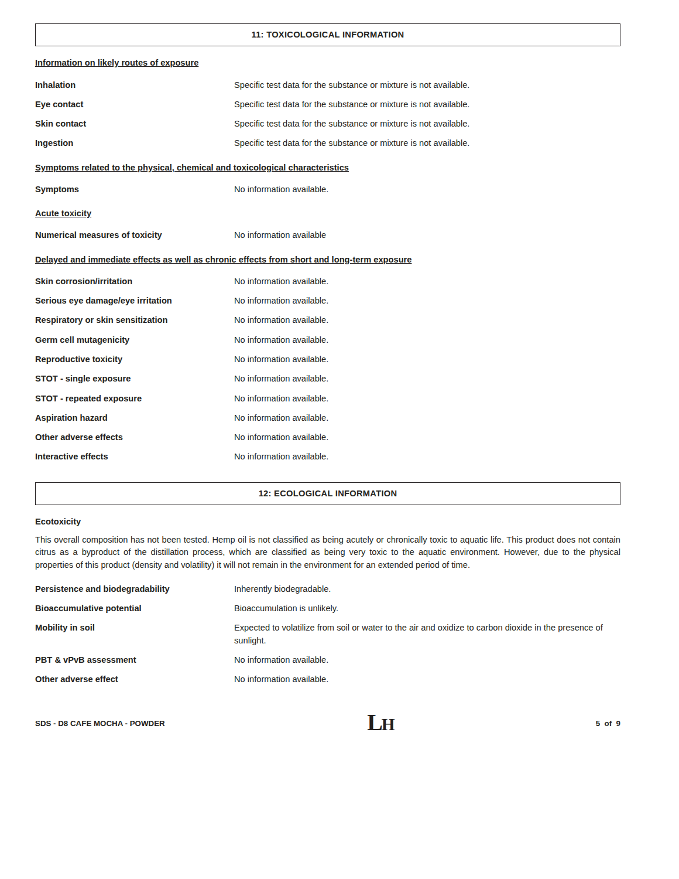11: TOXICOLOGICAL INFORMATION
Information on likely routes of exposure
| Inhalation | Specific test data for the substance or mixture is not available. |
| Eye contact | Specific test data for the substance or mixture is not available. |
| Skin contact | Specific test data for the substance or mixture is not available. |
| Ingestion | Specific test data for the substance or mixture is not available. |
Symptoms related to the physical, chemical and toxicological characteristics
| Symptoms | No information available. |
Acute toxicity
| Numerical measures of toxicity | No information available |
Delayed and immediate effects as well as chronic effects from short and long-term exposure
| Skin corrosion/irritation | No information available. |
| Serious eye damage/eye irritation | No information available. |
| Respiratory or skin sensitization | No information available. |
| Germ cell mutagenicity | No information available. |
| Reproductive toxicity | No information available. |
| STOT - single exposure | No information available. |
| STOT - repeated exposure | No information available. |
| Aspiration hazard | No information available. |
| Other adverse effects | No information available. |
| Interactive effects | No information available. |
12: ECOLOGICAL INFORMATION
Ecotoxicity
This overall composition has not been tested. Hemp oil is not classified as being acutely or chronically toxic to aquatic life. This product does not contain citrus as a byproduct of the distillation process, which are classified as being very toxic to the aquatic environment. However, due to the physical properties of this product (density and volatility) it will not remain in the environment for an extended period of time.
| Persistence and biodegradability | Inherently biodegradable. |
| Bioaccumulative potential | Bioaccumulation is unlikely. |
| Mobility in soil | Expected to volatilize from soil or water to the air and oxidize to carbon dioxide in the presence of sunlight. |
| PBT & vPvB assessment | No information available. |
| Other adverse effect | No information available. |
SDS - D8 CAFE MOCHA - POWDER
LH
5 of 9